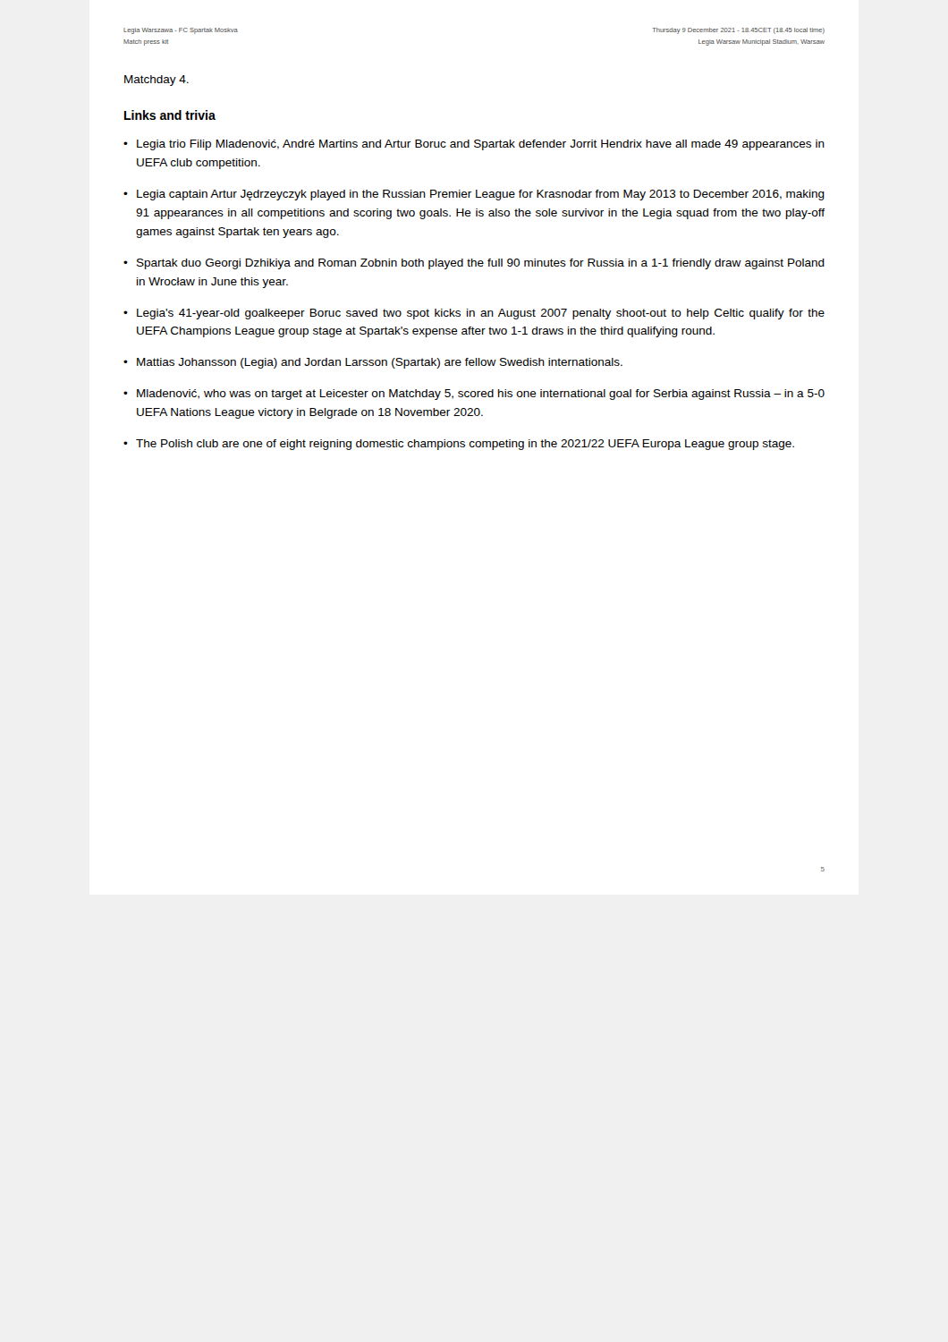Legia Warszawa - FC Spartak Moskva
Thursday 9 December 2021 - 18.45CET (18.45 local time)
Match press kit
Legia Warsaw Municipal Stadium, Warsaw
Matchday 4.
Links and trivia
Legia trio Filip Mladenović, André Martins and Artur Boruc and Spartak defender Jorrit Hendrix have all made 49 appearances in UEFA club competition.
Legia captain Artur Jędrzeyczyk played in the Russian Premier League for Krasnodar from May 2013 to December 2016, making 91 appearances in all competitions and scoring two goals. He is also the sole survivor in the Legia squad from the two play-off games against Spartak ten years ago.
Spartak duo Georgi Dzhikiya and Roman Zobnin both played the full 90 minutes for Russia in a 1-1 friendly draw against Poland in Wrocław in June this year.
Legia's 41-year-old goalkeeper Boruc saved two spot kicks in an August 2007 penalty shoot-out to help Celtic qualify for the UEFA Champions League group stage at Spartak's expense after two 1-1 draws in the third qualifying round.
Mattias Johansson (Legia) and Jordan Larsson (Spartak) are fellow Swedish internationals.
Mladenović, who was on target at Leicester on Matchday 5, scored his one international goal for Serbia against Russia – in a 5-0 UEFA Nations League victory in Belgrade on 18 November 2020.
The Polish club are one of eight reigning domestic champions competing in the 2021/22 UEFA Europa League group stage.
5